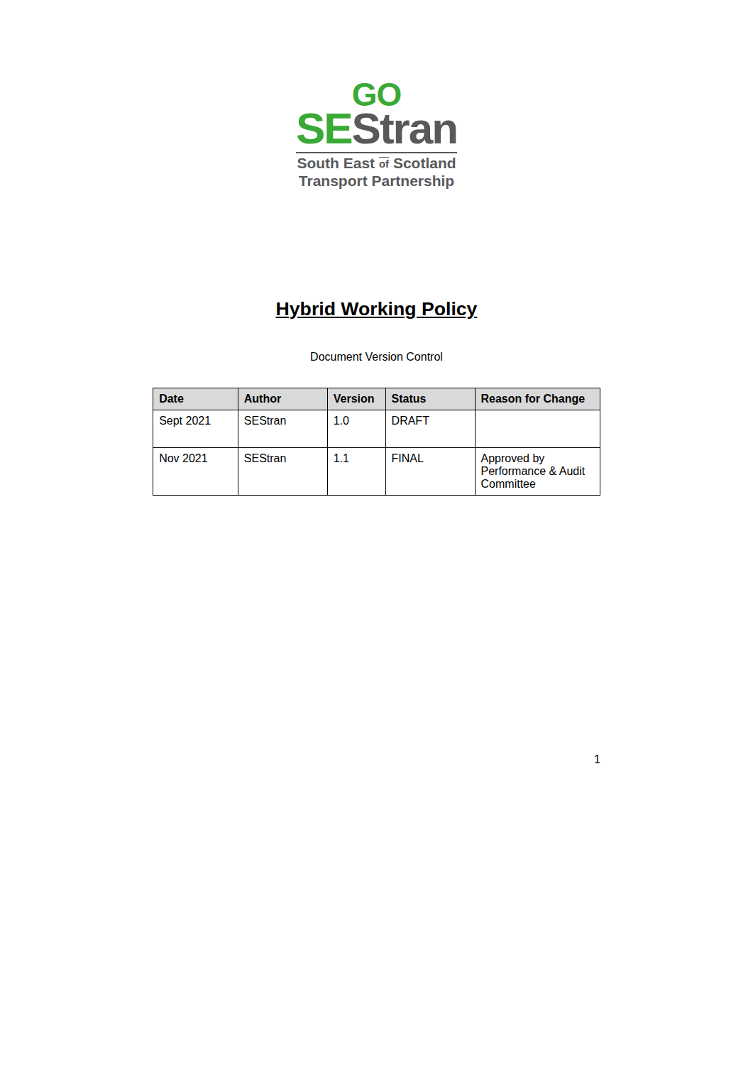GO SEStran South East of Scotland
Transport Partnership
Hybrid Working Policy
Document Version Control
| Date | Author | Version | Status | Reason for Change |
| --- | --- | --- | --- | --- |
| Sept 2021 | SEStran | 1.0 | DRAFT | |
| Nov 2021 | SEStran | 1.1 | FINAL | Approved by Performance & Audit Committee |
1